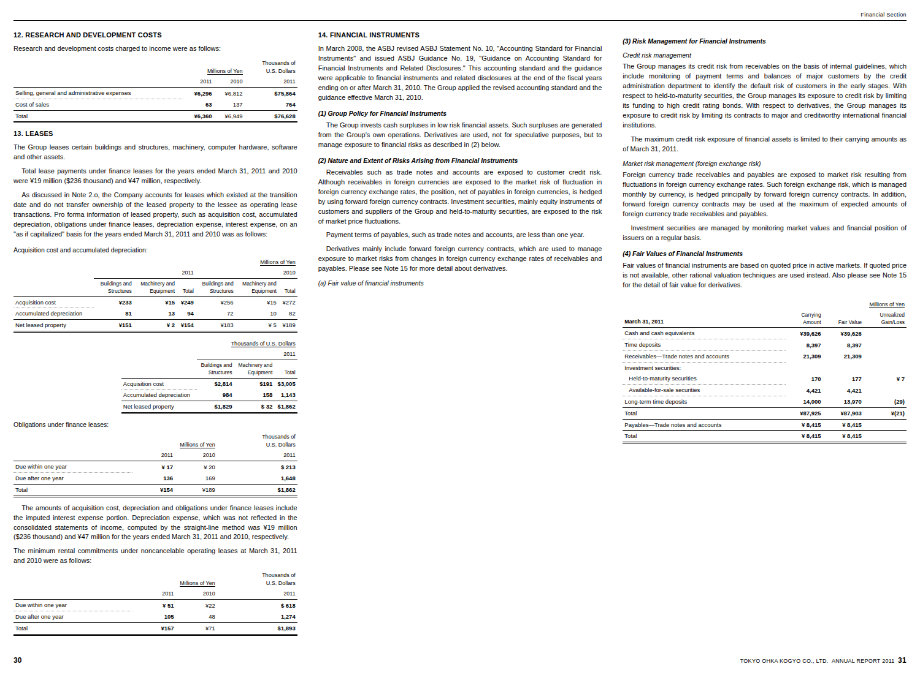Financial Section
12. RESEARCH AND DEVELOPMENT COSTS
Research and development costs charged to income were as follows:
| | Millions of Yen | Thousands of U.S. Dollars |
| --- | --- | --- |
| | 2011 | 2010 | 2011 |
| Selling, general and administrative expenses | ¥6,296 | ¥6,812 | $75,864 |
| Cost of sales | 63 | 137 | 764 |
| Total | ¥6,360 | ¥6,949 | $76,628 |
13. LEASES
The Group leases certain buildings and structures, machinery, computer hardware, software and other assets.
Total lease payments under finance leases for the years ended March 31, 2011 and 2010 were ¥19 million ($236 thousand) and ¥47 million, respectively.
As discussed in Note 2.o, the Company accounts for leases which existed at the transition date and do not transfer ownership of the leased property to the lessee as operating lease transactions. Pro forma information of leased property, such as acquisition cost, accumulated depreciation, obligations under finance leases, depreciation expense, interest expense, on an "as if capitalized" basis for the years ended March 31, 2011 and 2010 was as follows:
Acquisition cost and accumulated depreciation:
| | Millions of Yen |
| --- | --- |
| | 2011 | 2010 |
| | Buildings and Structures | Machinery and Equipment | Total | Buildings and Structures | Machinery and Equipment | Total |
| Acquisition cost | ¥233 | ¥15 | ¥249 | ¥256 | ¥15 | ¥272 |
| Accumulated depreciation | 81 | 13 | 94 | 72 | 10 | 82 |
| Net leased property | ¥151 | ¥ 2 | ¥154 | ¥183 | ¥ 5 | ¥189 |
| | Thousands of U.S. Dollars |
| --- | --- |
| | 2011 |
| | Buildings and Structures | Machinery and Equipment | Total |
| Acquisition cost | $2,814 | $191 | $3,005 |
| Accumulated depreciation | 984 | 158 | 1,143 |
| Net leased property | $1,829 | $ 32 | $1,862 |
Obligations under finance leases:
| | Millions of Yen | Thousands of U.S. Dollars |
| --- | --- | --- |
| | 2011 | 2010 | 2011 |
| Due within one year | ¥ 17 | ¥ 20 | $ 213 |
| Due after one year | 136 | 169 | 1,648 |
| Total | ¥154 | ¥189 | $1,862 |
The amounts of acquisition cost, depreciation and obligations under finance leases include the imputed interest expense portion. Depreciation expense, which was not reflected in the consolidated statements of income, computed by the straight-line method was ¥19 million ($236 thousand) and ¥47 million for the years ended March 31, 2011 and 2010, respectively.
The minimum rental commitments under noncancelable operating leases at March 31, 2011 and 2010 were as follows:
| | Millions of Yen | Thousands of U.S. Dollars |
| --- | --- | --- |
| | 2011 | 2010 | 2011 |
| Due within one year | ¥ 51 | ¥22 | $ 618 |
| Due after one year | 105 | 48 | 1,274 |
| Total | ¥157 | ¥71 | $1,893 |
14. FINANCIAL INSTRUMENTS
In March 2008, the ASBJ revised ASBJ Statement No. 10, "Accounting Standard for Financial Instruments" and issued ASBJ Guidance No. 19, "Guidance on Accounting Standard for Financial Instruments and Related Disclosures." This accounting standard and the guidance were applicable to financial instruments and related disclosures at the end of the fiscal years ending on or after March 31, 2010. The Group applied the revised accounting standard and the guidance effective March 31, 2010.
(1) Group Policy for Financial Instruments
The Group invests cash surpluses in low risk financial assets. Such surpluses are generated from the Group's own operations. Derivatives are used, not for speculative purposes, but to manage exposure to financial risks as described in (2) below.
(2) Nature and Extent of Risks Arising from Financial Instruments
Receivables such as trade notes and accounts are exposed to customer credit risk. Although receivables in foreign currencies are exposed to the market risk of fluctuation in foreign currency exchange rates, the position, net of payables in foreign currencies, is hedged by using forward foreign currency contracts. Investment securities, mainly equity instruments of customers and suppliers of the Group and held-to-maturity securities, are exposed to the risk of market price fluctuations.
Payment terms of payables, such as trade notes and accounts, are less than one year.
Derivatives mainly include forward foreign currency contracts, which are used to manage exposure to market risks from changes in foreign currency exchange rates of receivables and payables. Please see Note 15 for more detail about derivatives.
(a) Fair value of financial instruments
(3) Risk Management for Financial Instruments
Credit risk management
The Group manages its credit risk from receivables on the basis of internal guidelines, which include monitoring of payment terms and balances of major customers by the credit administration department to identify the default risk of customers in the early stages. With respect to held-to-maturity securities, the Group manages its exposure to credit risk by limiting its funding to high credit rating bonds. With respect to derivatives, the Group manages its exposure to credit risk by limiting its contracts to major and creditworthy international financial institutions.
The maximum credit risk exposure of financial assets is limited to their carrying amounts as of March 31, 2011.
Market risk management (foreign exchange risk)
Foreign currency trade receivables and payables are exposed to market risk resulting from fluctuations in foreign currency exchange rates. Such foreign exchange risk, which is managed monthly by currency, is hedged principally by forward foreign currency contracts. In addition, forward foreign currency contracts may be used at the maximum of expected amounts of foreign currency trade receivables and payables.
Investment securities are managed by monitoring market values and financial position of issuers on a regular basis.
(4) Fair Values of Financial Instruments
Fair values of financial instruments are based on quoted price in active markets. If quoted price is not available, other rational valuation techniques are used instead. Also please see Note 15 for the detail of fair value for derivatives.
| | Millions of Yen |
| --- | --- |
| March 31, 2011 | Carrying Amount | Fair Value | Unrealized Gain/Loss |
| Cash and cash equivalents | ¥39,626 | ¥39,626 | |
| Time deposits | 8,397 | 8,397 | |
| Receivables—Trade notes and accounts | 21,309 | 21,309 | |
| Investment securities: | | | |
| Held-to-maturity securities | 170 | 177 | ¥ 7 |
| Available-for-sale securities | 4,421 | 4,421 | |
| Long-term time deposits | 14,000 | 13,970 | (29) |
| Total | ¥87,925 | ¥87,903 | ¥(21) |
| Payables—Trade notes and accounts | ¥ 8,415 | ¥ 8,415 | |
| Total | ¥ 8,415 | ¥ 8,415 | |
30
TOKYO OHKA KOGYO CO., LTD. ANNUAL REPORT 2011 31